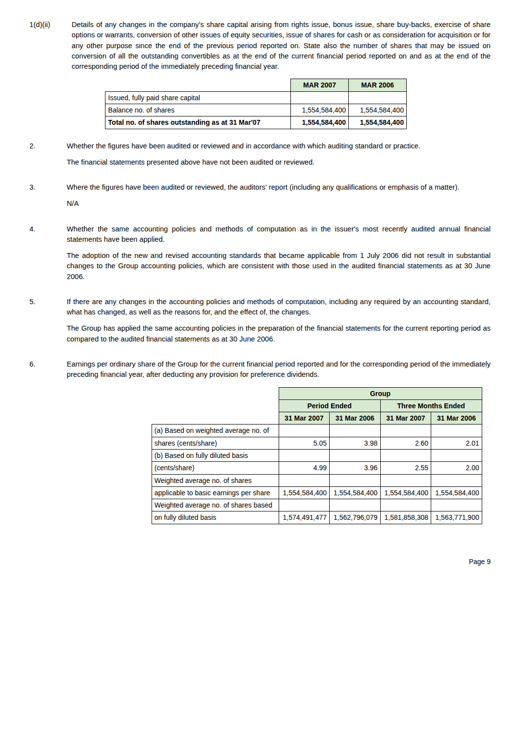1(d)(ii)
Details of any changes in the company's share capital arising from rights issue, bonus issue, share buy-backs, exercise of share options or warrants, conversion of other issues of equity securities, issue of shares for cash or as consideration for acquisition or for any other purpose since the end of the previous period reported on. State also the number of shares that may be issued on conversion of all the outstanding convertibles as at the end of the current financial period reported on and as at the end of the corresponding period of the immediately preceding financial year.
| | MAR 2007 | MAR 2006 |
| --- | --- | --- |
| Issued, fully paid share capital | | |
| Balance no. of shares | 1,554,584,400 | 1,554,584,400 |
| Total no. of shares outstanding as at 31 Mar'07 | 1,554,584,400 | 1,554,584,400 |
2.
Whether the figures have been audited or reviewed and in accordance with which auditing standard or practice.
The financial statements presented above have not been audited or reviewed.
3.
Where the figures have been audited or reviewed, the auditors' report (including any qualifications or emphasis of a matter).
N/A
4.
Whether the same accounting policies and methods of computation as in the issuer's most recently audited annual financial statements have been applied.
The adoption of the new and revised accounting standards that became applicable from 1 July 2006 did not result in substantial changes to the Group accounting policies, which are consistent with those used in the audited financial statements as at 30 June 2006.
5.
If there are any changes in the accounting policies and methods of computation, including any required by an accounting standard, what has changed, as well as the reasons for, and the effect of, the changes.
The Group has applied the same accounting policies in the preparation of the financial statements for the current reporting period as compared to the audited financial statements as at 30 June 2006.
6.
Earnings per ordinary share of the Group for the current financial period reported and for the corresponding period of the immediately preceding financial year, after deducting any provision for preference dividends.
| | Group |
| --- | --- |
| Period Ended | Three Months Ended |
| 31 Mar 2007 | 31 Mar 2006 | 31 Mar 2007 | 31 Mar 2006 |
| (a) Based on weighted average no. of | | | | |
| shares (cents/share) | 5.05 | 3.98 | 2.60 | 2.01 |
| (b) Based on fully diluted basis | | | | |
| (cents/share) | 4.99 | 3.96 | 2.55 | 2.00 |
| Weighted average no. of shares | | | | |
| applicable to basic earnings per share | 1,554,584,400 | 1,554,584,400 | 1,554,584,400 | 1,554,584,400 |
| Weighted average no. of shares based | | | | |
| on fully diluted basis | 1,574,491,477 | 1,562,796,079 | 1,581,858,308 | 1,563,771,900 |
Page 9